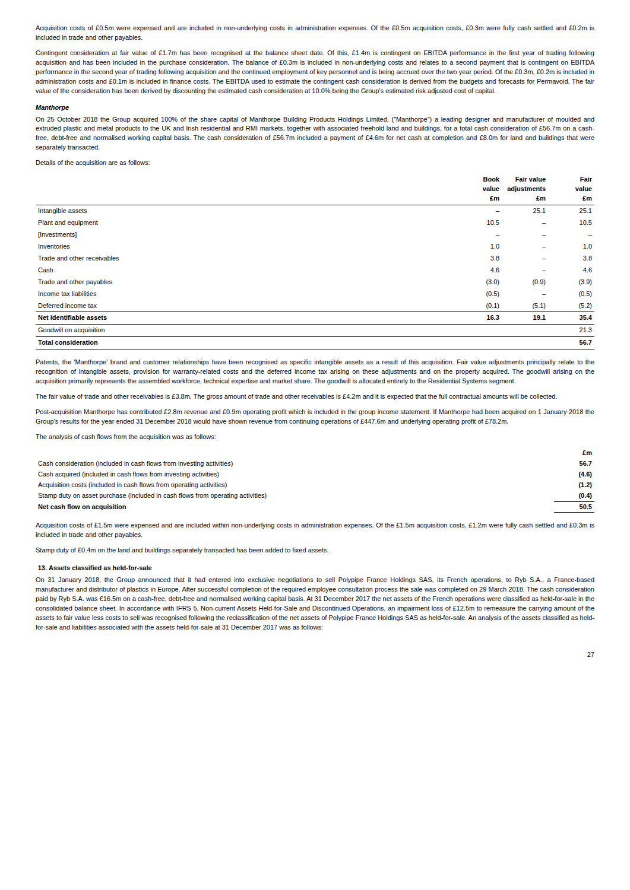Acquisition costs of £0.5m were expensed and are included in non-underlying costs in administration expenses. Of the £0.5m acquisition costs, £0.3m were fully cash settled and £0.2m is included in trade and other payables.
Contingent consideration at fair value of £1.7m has been recognised at the balance sheet date. Of this, £1.4m is contingent on EBITDA performance in the first year of trading following acquisition and has been included in the purchase consideration. The balance of £0.3m is included in non-underlying costs and relates to a second payment that is contingent on EBITDA performance in the second year of trading following acquisition and the continued employment of key personnel and is being accrued over the two year period. Of the £0.3m, £0.2m is included in administration costs and £0.1m is included in finance costs. The EBITDA used to estimate the contingent cash consideration is derived from the budgets and forecasts for Permavoid. The fair value of the consideration has been derived by discounting the estimated cash consideration at 10.0% being the Group's estimated risk adjusted cost of capital.
Manthorpe
On 25 October 2018 the Group acquired 100% of the share capital of Manthorpe Building Products Holdings Limited, ("Manthorpe") a leading designer and manufacturer of moulded and extruded plastic and metal products to the UK and Irish residential and RMI markets, together with associated freehold land and buildings, for a total cash consideration of £56.7m on a cash-free, debt-free and normalised working capital basis. The cash consideration of £56.7m included a payment of £4.6m for net cash at completion and £8.0m for land and buildings that were separately transacted.
Details of the acquisition are as follows:
| | Book value £m | Fair value adjustments £m | Fair value £m |
| --- | --- | --- | --- |
| Intangible assets | – | 25.1 | 25.1 |
| Plant and equipment | 10.5 | – | 10.5 |
| [Investments] | – | – | – |
| Inventories | 1.0 | – | 1.0 |
| Trade and other receivables | 3.8 | – | 3.8 |
| Cash | 4.6 | – | 4.6 |
| Trade and other payables | (3.0) | (0.9) | (3.9) |
| Income tax liabilities | (0.5) | – | (0.5) |
| Deferred income tax | (0.1) | (5.1) | (5.2) |
| Net identifiable assets | 16.3 | 19.1 | 35.4 |
| Goodwill on acquisition | | | 21.3 |
| Total consideration | | | 56.7 |
Patents, the 'Manthorpe' brand and customer relationships have been recognised as specific intangible assets as a result of this acquisition. Fair value adjustments principally relate to the recognition of intangible assets, provision for warranty-related costs and the deferred income tax arising on these adjustments and on the property acquired. The goodwill arising on the acquisition primarily represents the assembled workforce, technical expertise and market share. The goodwill is allocated entirely to the Residential Systems segment.
The fair value of trade and other receivables is £3.8m. The gross amount of trade and other receivables is £4.2m and it is expected that the full contractual amounts will be collected.
Post-acquisition Manthorpe has contributed £2.8m revenue and £0.9m operating profit which is included in the group income statement. If Manthorpe had been acquired on 1 January 2018 the Group's results for the year ended 31 December 2018 would have shown revenue from continuing operations of £447.6m and underlying operating profit of £78.2m.
The analysis of cash flows from the acquisition was as follows:
| | £m |
| Cash consideration (included in cash flows from investing activities) | 56.7 |
| Cash acquired (included in cash flows from investing activities) | (4.6) |
| Acquisition costs (included in cash flows from operating activities) | (1.2) |
| Stamp duty on asset purchase (included in cash flows from operating activities) | (0.4) |
| Net cash flow on acquisition | 50.5 |
Acquisition costs of £1.5m were expensed and are included within non-underlying costs in administration expenses. Of the £1.5m acquisition costs, £1.2m were fully cash settled and £0.3m is included in trade and other payables.
Stamp duty of £0.4m on the land and buildings separately transacted has been added to fixed assets.
Assets classified as held-for-sale
On 31 January 2018, the Group announced that it had entered into exclusive negotiations to sell Polypipe France Holdings SAS, its French operations, to Ryb S.A., a France-based manufacturer and distributor of plastics in Europe. After successful completion of the required employee consultation process the sale was completed on 29 March 2018. The cash consideration paid by Ryb S.A. was €16.5m on a cash-free, debt-free and normalised working capital basis. At 31 December 2017 the net assets of the French operations were classified as held-for-sale in the consolidated balance sheet. In accordance with IFRS 5, Non-current Assets Held-for-Sale and Discontinued Operations, an impairment loss of £12.5m to remeasure the carrying amount of the assets to fair value less costs to sell was recognised following the reclassification of the net assets of Polypipe France Holdings SAS as held-for-sale. An analysis of the assets classified as held-for-sale and liabilities associated with the assets held-for-sale at 31 December 2017 was as follows:
27